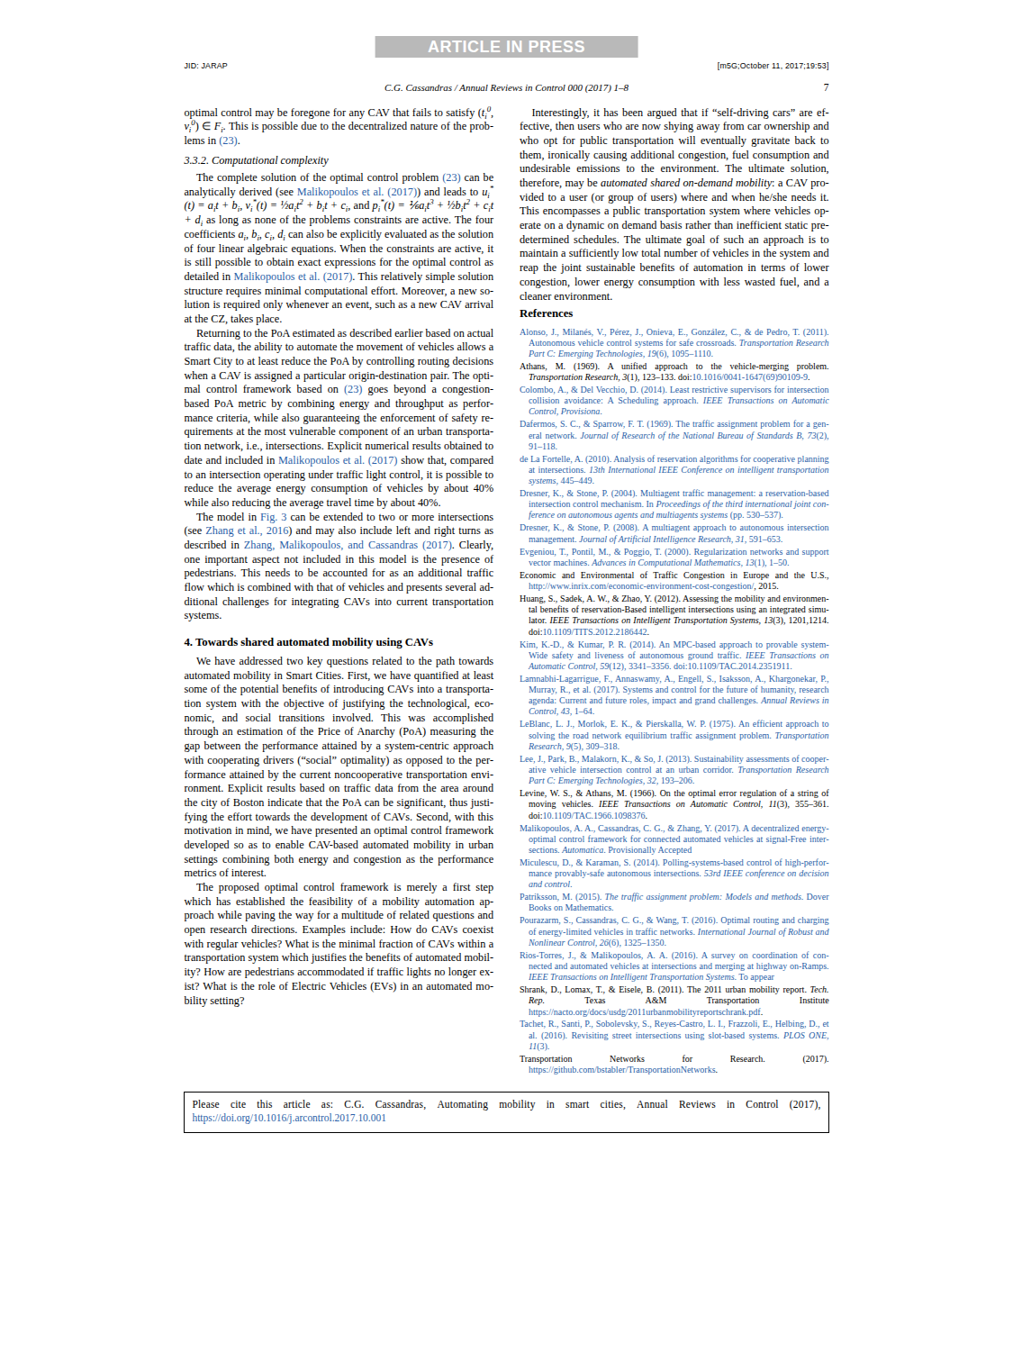ARTICLE IN PRESS
JID: JARAP
[m5G;October 11, 2017;19:53]
C.G. Cassandras / Annual Reviews in Control 000 (2017) 1–8 7
optimal control may be foregone for any CAV that fails to satisfy (ti0, vi0) ∈ Fi. This is possible due to the decentralized nature of the problems in (23).
3.3.2. Computational complexity
The complete solution of the optimal control problem (23) can be analytically derived (see Malikopoulos et al. (2017)) and leads to ui*(t) = ait + bi, vi*(t) = ½ait2 + bit + ci, and pi*(t) = ⅙ait3 + ½bit2 + cit + di as long as none of the problems constraints are active. The four coefficients ai, bi, ci, di can also be explicitly evaluated as the solution of four linear algebraic equations. When the constraints are active, it is still possible to obtain exact expressions for the optimal control as detailed in Malikopoulos et al. (2017). This relatively simple solution structure requires minimal computational effort. Moreover, a new solution is required only whenever an event, such as a new CAV arrival at the CZ, takes place.
Returning to the PoA estimated as described earlier based on actual traffic data, the ability to automate the movement of vehicles allows a Smart City to at least reduce the PoA by controlling routing decisions when a CAV is assigned a particular origin-destination pair. The optimal control framework based on (23) goes beyond a congestion-based PoA metric by combining energy and throughput as performance criteria, while also guaranteeing the enforcement of safety requirements at the most vulnerable component of an urban transportation network, i.e., intersections. Explicit numerical results obtained to date and included in Malikopoulos et al. (2017) show that, compared to an intersection operating under traffic light control, it is possible to reduce the average energy consumption of vehicles by about 40% while also reducing the average travel time by about 40%.
The model in Fig. 3 can be extended to two or more intersections (see Zhang et al., 2016) and may also include left and right turns as described in Zhang, Malikopoulos, and Cassandras (2017). Clearly, one important aspect not included in this model is the presence of pedestrians. This needs to be accounted for as an additional traffic flow which is combined with that of vehicles and presents several additional challenges for integrating CAVs into current transportation systems.
4. Towards shared automated mobility using CAVs
We have addressed two key questions related to the path towards automated mobility in Smart Cities. First, we have quantified at least some of the potential benefits of introducing CAVs into a transportation system with the objective of justifying the technological, economic, and social transitions involved. This was accomplished through an estimation of the Price of Anarchy (PoA) measuring the gap between the performance attained by a system-centric approach with cooperating drivers (“social” optimality) as opposed to the performance attained by the current noncooperative transportation environment. Explicit results based on traffic data from the area around the city of Boston indicate that the PoA can be significant, thus justifying the effort towards the development of CAVs. Second, with this motivation in mind, we have presented an optimal control framework developed so as to enable CAV-based automated mobility in urban settings combining both energy and congestion as the performance metrics of interest.
The proposed optimal control framework is merely a first step which has established the feasibility of a mobility automation approach while paving the way for a multitude of related questions and open research directions. Examples include: How do CAVs coexist with regular vehicles? What is the minimal fraction of CAVs within a transportation system which justifies the benefits of automated mobility? How are pedestrians accommodated if traffic lights no longer exist? What is the role of Electric Vehicles (EVs) in an automated mobility setting?
Interestingly, it has been argued that if “self-driving cars” are effective, then users who are now shying away from car ownership and who opt for public transportation will eventually gravitate back to them, ironically causing additional congestion, fuel consumption and undesirable emissions to the environment. The ultimate solution, therefore, may be automated shared on-demand mobility: a CAV provided to a user (or group of users) where and when he/she needs it. This encompasses a public transportation system where vehicles operate on a dynamic on demand basis rather than inefficient static predetermined schedules. The ultimate goal of such an approach is to maintain a sufficiently low total number of vehicles in the system and reap the joint sustainable benefits of automation in terms of lower congestion, lower energy consumption with less wasted fuel, and a cleaner environment.
References
Alonso, J., Milanés, V., Pérez, J., Onieva, E., González, C., & de Pedro, T. (2011). Autonomous vehicle control systems for safe crossroads. Transportation Research Part C: Emerging Technologies, 19(6), 1095–1110.
Athans, M. (1969). A unified approach to the vehicle-merging problem. Transportation Research, 3(1), 123–133. doi:10.1016/0041-1647(69)90109-9.
Colombo, A., & Del Vecchio, D. (2014). Least restrictive supervisors for intersection collision avoidance: A Scheduling approach. IEEE Transactions on Automatic Control, Provisiona.
Dafermos, S. C., & Sparrow, F. T. (1969). The traffic assignment problem for a general network. Journal of Research of the National Bureau of Standards B, 73(2), 91–118.
de La Fortelle, A. (2010). Analysis of reservation algorithms for cooperative planning at intersections. 13th International IEEE Conference on intelligent transportation systems, 445–449.
Dresner, K., & Stone, P. (2004). Multiagent traffic management: a reservation-based intersection control mechanism. In Proceedings of the third international joint conference on autonomous agents and multiagents systems (pp. 530–537).
Dresner, K., & Stone, P. (2008). A multiagent approach to autonomous intersection management. Journal of Artificial Intelligence Research, 31, 591–653.
Evgeniou, T., Pontil, M., & Poggio, T. (2000). Regularization networks and support vector machines. Advances in Computational Mathematics, 13(1), 1–50.
Economic and Environmental of Traffic Congestion in Europe and the U.S., http://www.inrix.com/economic-environment-cost-congestion/, 2015.
Huang, S., Sadek, A. W., & Zhao, Y. (2012). Assessing the mobility and environmental benefits of reservation-Based intelligent intersections using an integrated simulator. IEEE Transactions on Intelligent Transportation Systems, 13(3), 1201,1214. doi:10.1109/TITS.2012.2186442.
Kim, K.-D., & Kumar, P. R. (2014). An MPC-based approach to provable system-Wide safety and liveness of autonomous ground traffic. IEEE Transactions on Automatic Control, 59(12), 3341–3356. doi:10.1109/TAC.2014.2351911.
Lamnabhi-Lagarrigue, F., Annaswamy, A., Engell, S., Isaksson, A., Khargonekar, P., Murray, R., et al. (2017). Systems and control for the future of humanity, research agenda: Current and future roles, impact and grand challenges. Annual Reviews in Control, 43, 1–64.
LeBlanc, L. J., Morlok, E. K., & Pierskalla, W. P. (1975). An efficient approach to solving the road network equilibrium traffic assignment problem. Transportation Research, 9(5), 309–318.
Lee, J., Park, B., Malakorn, K., & So, J. (2013). Sustainability assessments of cooperative vehicle intersection control at an urban corridor. Transportation Research Part C: Emerging Technologies, 32, 193–206.
Levine, W. S., & Athans, M. (1966). On the optimal error regulation of a string of moving vehicles. IEEE Transactions on Automatic Control, 11(3), 355–361. doi:10.1109/TAC.1966.1098376.
Malikopoulos, A. A., Cassandras, C. G., & Zhang, Y. (2017). A decentralized energy-optimal control framework for connected automated vehicles at signal-Free intersections. Automatica. Provisionally Accepted
Miculescu, D., & Karaman, S. (2014). Polling-systems-based control of high-performance provably-safe autonomous intersections. 53rd IEEE conference on decision and control.
Patriksson, M. (2015). The traffic assignment problem: Models and methods. Dover Books on Mathematics.
Pourazarm, S., Cassandras, C. G., & Wang, T. (2016). Optimal routing and charging of energy-limited vehicles in traffic networks. International Journal of Robust and Nonlinear Control, 26(6), 1325–1350.
Rios-Torres, J., & Malikopoulos, A. A. (2016). A survey on coordination of connected and automated vehicles at intersections and merging at highway on-Ramps. IEEE Transactions on Intelligent Transportation Systems. To appear
Shrank, D., Lomax, T., & Eisele, B. (2011). The 2011 urban mobility report. Tech. Rep. Texas A&M Transportation Institute https://nacto.org/docs/usdg/2011urbanmobilityreportschrank.pdf.
Tachet, R., Santi, P., Sobolevsky, S., Reyes-Castro, L. I., Frazzoli, E., Helbing, D., et al. (2016). Revisiting street intersections using slot-based systems. PLOS ONE, 11(3).
Transportation Networks for Research. (2017). https://github.com/bstabler/TransportationNetworks.
Please cite this article as: C.G. Cassandras, Automating mobility in smart cities, Annual Reviews in Control(2017),
https://doi.org/10.1016/j.arcontrol.2017.10.001